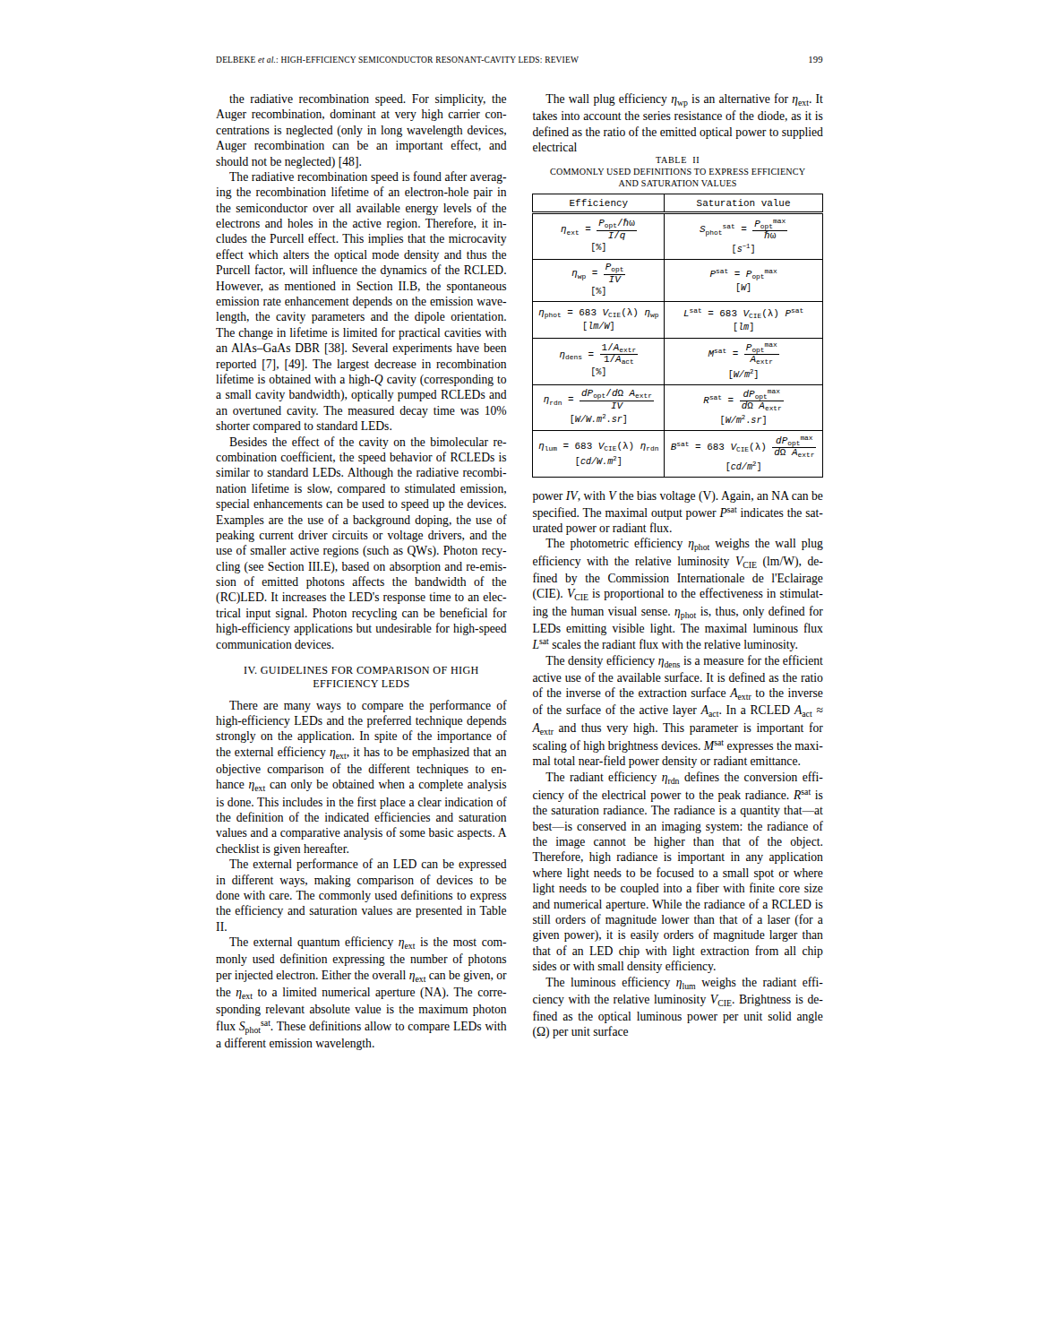DELBEKE et al.: HIGH-EFFICIENCY SEMICONDUCTOR RESONANT-CAVITY LEDs: REVIEW
199
the radiative recombination speed. For simplicity, the Auger recombination, dominant at very high carrier concentrations is neglected (only in long wavelength devices, Auger recombination can be an important effect, and should not be neglected) [48].
The radiative recombination speed is found after averaging the recombination lifetime of an electron-hole pair in the semiconductor over all available energy levels of the electrons and holes in the active region. Therefore, it includes the Purcell effect. This implies that the microcavity effect which alters the optical mode density and thus the Purcell factor, will influence the dynamics of the RCLED. However, as mentioned in Section II.B, the spontaneous emission rate enhancement depends on the emission wavelength, the cavity parameters and the dipole orientation. The change in lifetime is limited for practical cavities with an AlAs–GaAs DBR [38]. Several experiments have been reported [7], [49]. The largest decrease in recombination lifetime is obtained with a high-Q cavity (corresponding to a small cavity bandwidth), optically pumped RCLEDs and an overtuned cavity. The measured decay time was 10% shorter compared to standard LEDs.
Besides the effect of the cavity on the bimolecular recombination coefficient, the speed behavior of RCLEDs is similar to standard LEDs. Although the radiative recombination lifetime is slow, compared to stimulated emission, special enhancements can be used to speed up the devices. Examples are the use of a background doping, the use of peaking current driver circuits or voltage drivers, and the use of smaller active regions (such as QWs). Photon recycling (see Section III.E), based on absorption and re-emission of emitted photons affects the bandwidth of the (RC)LED. It increases the LED's response time to an electrical input signal. Photon recycling can be beneficial for high-efficiency applications but undesirable for high-speed communication devices.
IV. Guidelines for Comparison of High Efficiency LEDs
There are many ways to compare the performance of high-efficiency LEDs and the preferred technique depends strongly on the application. In spite of the importance of the external efficiency ηext, it has to be emphasized that an objective comparison of the different techniques to enhance ηext can only be obtained when a complete analysis is done. This includes in the first place a clear indication of the definition of the indicated efficiencies and saturation values and a comparative analysis of some basic aspects. A checklist is given hereafter.
The external performance of an LED can be expressed in different ways, making comparison of devices to be done with care. The commonly used definitions to express the efficiency and saturation values are presented in Table II.
The external quantum efficiency ηext is the most commonly used definition expressing the number of photons per injected electron. Either the overall ηext can be given, or the ηext to a limited numerical aperture (NA). The corresponding relevant absolute value is the maximum photon flux Sphot sat. These definitions allow to compare LEDs with a different emission wavelength.
The wall plug efficiency ηwp is an alternative for ηext. It takes into account the series resistance of the diode, as it is defined as the ratio of the emitted optical power to supplied electrical
TABLE II
Commonly Used Definitions to Express Efficiency
and Saturation Values
| Efficiency | Saturation value |
| --- | --- |
| η ext = P opt /ℏω I / q [%] | S phot sat = P opt max ℏω [ s −1 ] |
| η wp = P opt IV [%] | P sat = P opt max [ W ] |
| η phot = 683 V CIE (λ) η wp [ lm/W ] | L sat = 683 V CIE (λ) P sat [ lm ] |
| η dens = 1/ A extr 1/ A act [%] | M sat = P opt max A extr [ W/m 2 ] |
| η rdn = d P opt / d Ω A extr IV [ W/W.m 2 . sr ] | R sat = d P opt max d Ω A extr [ W/m 2 . sr ] |
| η lum = 683 V CIE (λ) η rdn [ cd/W.m 2 ] | B sat = 683 V CIE (λ) d P opt max d Ω A extr [ cd/m 2 ] |
power IV, with V the bias voltage (V). Again, an NA can be specified. The maximal output power Psat indicates the saturated power or radiant flux.
The photometric efficiency ηphot weighs the wall plug efficiency with the relative luminosity VCIE (lm/W), defined by the Commission Internationale de l'Eclairage (CIE). VCIE is proportional to the effectiveness in stimulating the human visual sense. ηphot is, thus, only defined for LEDs emitting visible light. The maximal luminous flux Lsat scales the radiant flux with the relative luminosity.
The density efficiency ηdens is a measure for the efficient active use of the available surface. It is defined as the ratio of the inverse of the extraction surface Aextr to the inverse of the surface of the active layer Aact. In a RCLED Aact ≈ Aextr and thus very high. This parameter is important for scaling of high brightness devices. Msat expresses the maximal total near-field power density or radiant emittance.
The radiant efficiency ηrdn defines the conversion efficiency of the electrical power to the peak radiance. Rsat is the saturation radiance. The radiance is a quantity that—at best—is conserved in an imaging system: the radiance of the image cannot be higher than that of the object. Therefore, high radiance is important in any application where light needs to be focused to a small spot or where light needs to be coupled into a fiber with finite core size and numerical aperture. While the radiance of a RCLED is still orders of magnitude lower than that of a laser (for a given power), it is easily orders of magnitude larger than that of an LED chip with light extraction from all chip sides or with small density efficiency.
The luminous efficiency ηlum weighs the radiant efficiency with the relative luminosity VCIE. Brightness is defined as the optical luminous power per unit solid angle (Ω) per unit surface